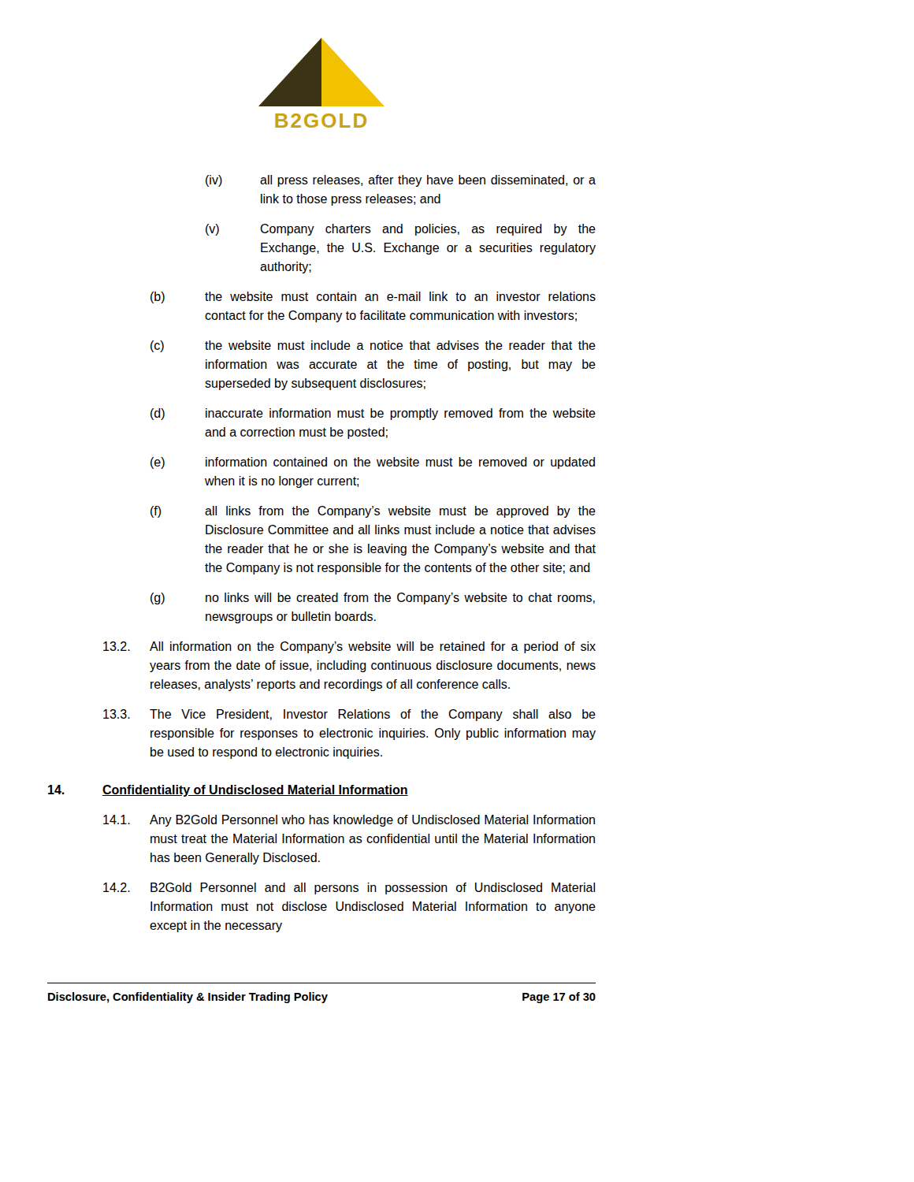B2GOLD
(iv)
all press releases, after they have been disseminated, or a link to those press releases; and
(v)
Company charters and policies, as required by the Exchange, the U.S. Exchange or a securities regulatory authority;
(b)
the website must contain an e-mail link to an investor relations contact for the Company to facilitate communication with investors;
(c)
the website must include a notice that advises the reader that the information was accurate at the time of posting, but may be superseded by subsequent disclosures;
(d)
inaccurate information must be promptly removed from the website and a correction must be posted;
(e)
information contained on the website must be removed or updated when it is no longer current;
(f)
all links from the Company’s website must be approved by the Disclosure Committee and all links must include a notice that advises the reader that he or she is leaving the Company’s website and that the Company is not responsible for the contents of the other site; and
(g)
no links will be created from the Company’s website to chat rooms, newsgroups or bulletin boards.
13.2.
All information on the Company’s website will be retained for a period of six years from the date of issue, including continuous disclosure documents, news releases, analysts’ reports and recordings of all conference calls.
13.3.
The Vice President, Investor Relations of the Company shall also be responsible for responses to electronic inquiries. Only public information may be used to respond to electronic inquiries.
14.
Confidentiality of Undisclosed Material Information
14.1.
Any B2Gold Personnel who has knowledge of Undisclosed Material Information must treat the Material Information as confidential until the Material Information has been Generally Disclosed.
14.2.
B2Gold Personnel and all persons in possession of Undisclosed Material Information must not disclose Undisclosed Material Information to anyone except in the necessary
Disclosure, Confidentiality & Insider Trading Policy Page 17 of 30